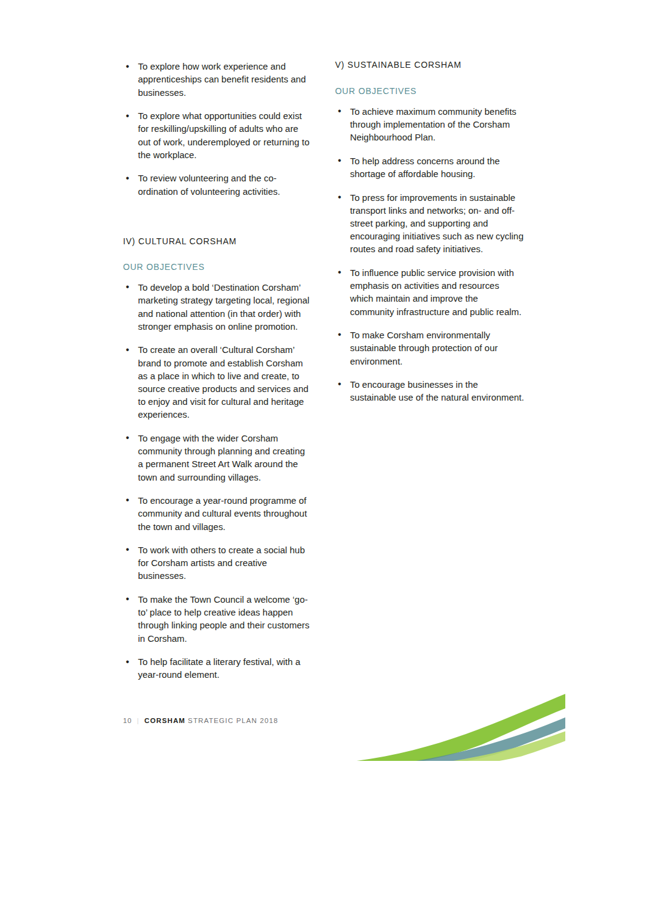To explore how work experience and apprenticeships can benefit residents and businesses.
To explore what opportunities could exist for reskilling/upskilling of adults who are out of work, underemployed or returning to the workplace.
To review volunteering and the co-ordination of volunteering activities.
IV) Cultural Corsham
Our objectives
To develop a bold ‘Destination Corsham’ marketing strategy targeting local, regional and national attention (in that order) with stronger emphasis on online promotion.
To create an overall ‘Cultural Corsham’ brand to promote and establish Corsham as a place in which to live and create, to source creative products and services and to enjoy and visit for cultural and heritage experiences.
To engage with the wider Corsham community through planning and creating a permanent Street Art Walk around the town and surrounding villages.
To encourage a year-round programme of community and cultural events throughout the town and villages.
To work with others to create a social hub for Corsham artists and creative businesses.
To make the Town Council a welcome ‘go-to’ place to help creative ideas happen through linking people and their customers in Corsham.
To help facilitate a literary festival, with a year-round element.
V) Sustainable Corsham
Our objectives
To achieve maximum community benefits through implementation of the Corsham Neighbourhood Plan.
To help address concerns around the shortage of affordable housing.
To press for improvements in sustainable transport links and networks; on- and off-street parking, and supporting and encouraging initiatives such as new cycling routes and road safety initiatives.
To influence public service provision with emphasis on activities and resources which maintain and improve the community infrastructure and public realm.
To make Corsham environmentally sustainable through protection of our environment.
To encourage businesses in the sustainable use of the natural environment.
10|Corsham Strategic Plan 2018